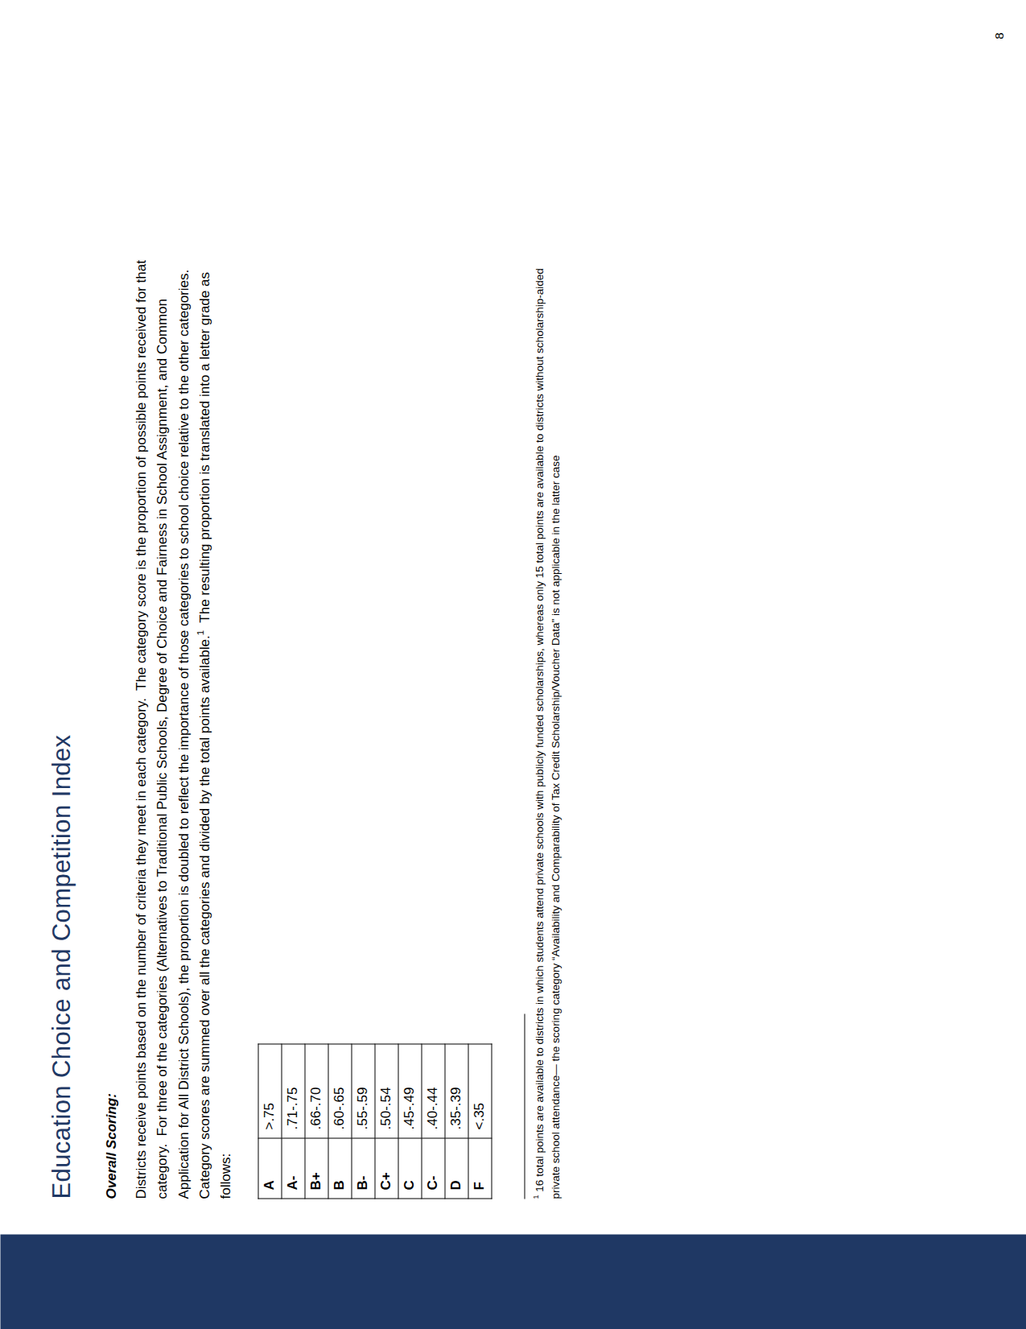Education Choice and Competition Index
Overall Scoring:
Districts receive points based on the number of criteria they meet in each category. The category score is the proportion of possible points received for that category. For three of the categories (Alternatives to Traditional Public Schools, Degree of Choice and Fairness in School Assignment, and Common Application for All District Schools), the proportion is doubled to reflect the importance of those categories to school choice relative to the other categories. Category scores are summed over all the categories and divided by the total points available.1 The resulting proportion is translated into a letter grade as follows:
| A | >.75 |
| A- | .71-.75 |
| B+ | .66-.70 |
| B | .60-.65 |
| B- | .55-.59 |
| C+ | .50-.54 |
| C | .45-.49 |
| C- | .40-.44 |
| D | .35-.39 |
| F | <.35 |
1 16 total points are available to districts in which students attend private schools with publicly funded scholarships, whereas only 15 total points are available to districts without scholarship-aided private school attendance— the scoring category “Availability and Comparability of Tax Credit Scholarship/Voucher Data” is not applicable in the latter case
8